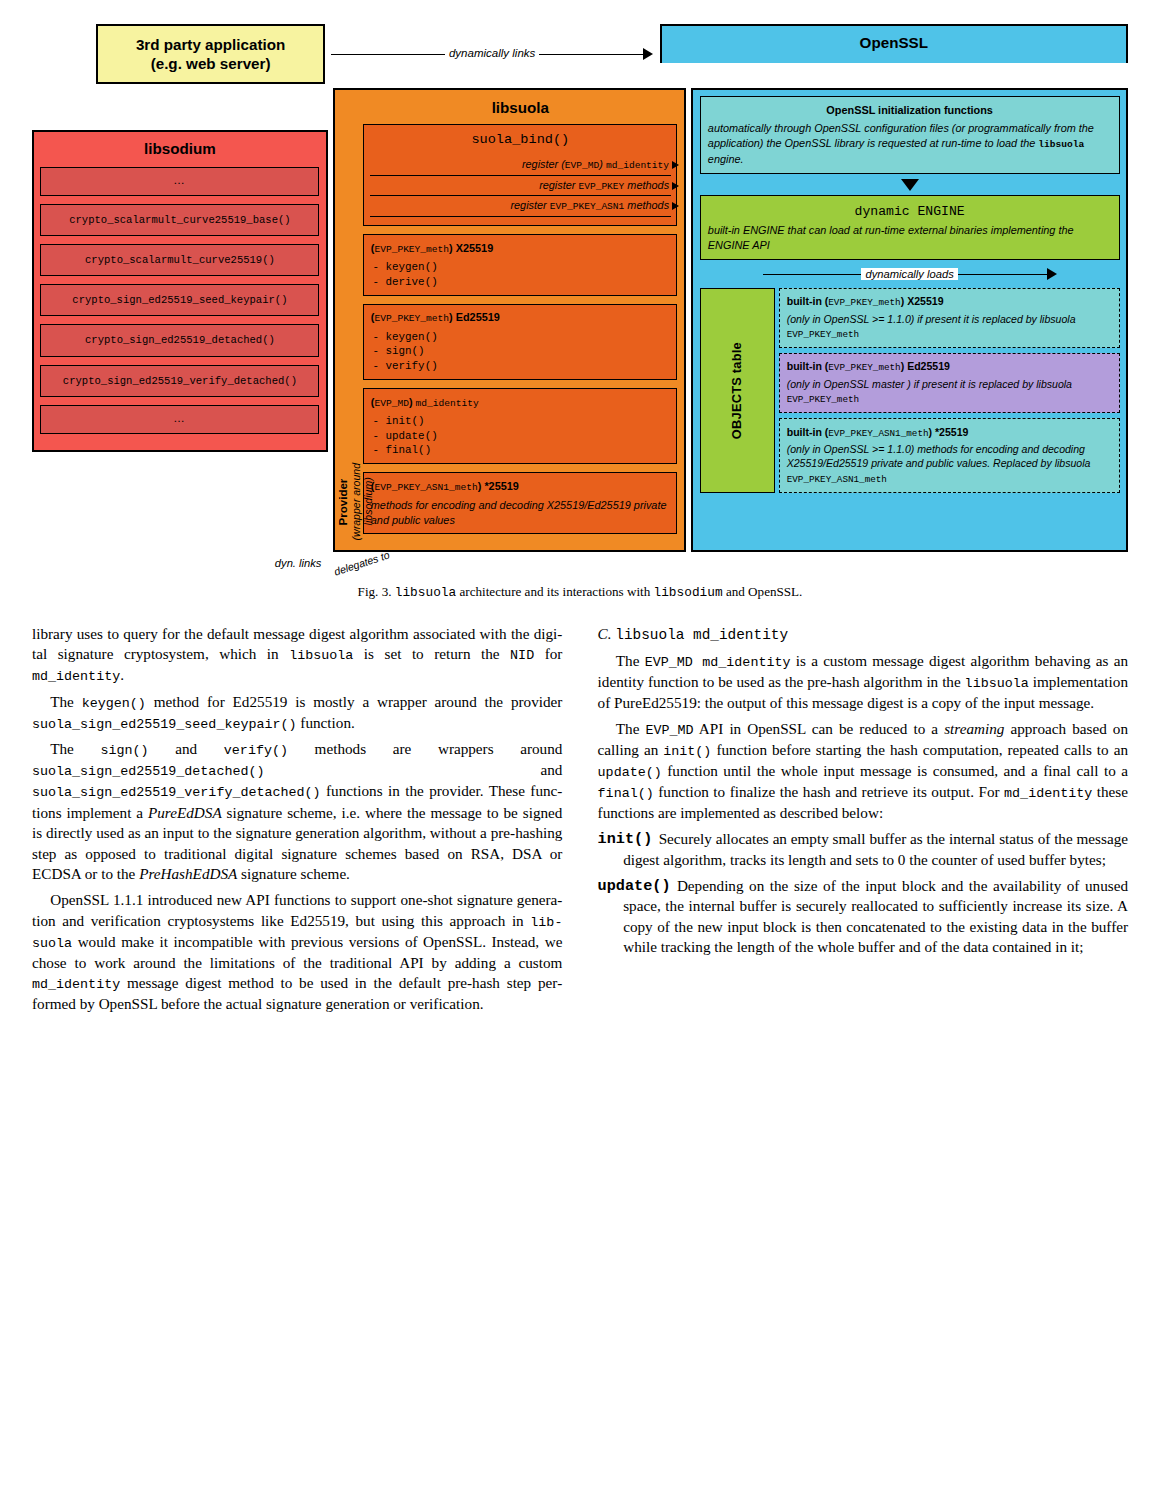3rd party application
(e.g. web server)
dynamically links
OpenSSL
libsodium
…
crypto_scalarmult_curve25519_base()
crypto_scalarmult_curve25519()
crypto_sign_ed25519_seed_keypair()
crypto_sign_ed25519_detached()
crypto_sign_ed25519_verify_detached()
…
Provider
(wrapper around
libsodium)
libsuola
suola_bind()
register (EVP_MD) md_identity
register EVP_PKEY methods
register EVP_PKEY_ASN1 methods
(EVP_PKEY_meth) X25519
keygen()
derive()
(EVP_PKEY_meth) Ed25519
keygen()
sign()
verify()
(EVP_MD) md_identity
init()
update()
final()
(EVP_PKEY_ASN1_meth) *25519
methods for encoding and decoding X25519/Ed25519 private and public values
OpenSSL initialization functions
automatically through OpenSSL configuration files (or programmatically from the application) the OpenSSL library is requested at run-time to load the libsuola engine.
dynamic ENGINE
built-in ENGINE that can load at run-time external binaries implementing the ENGINE API
dynamically loads
OBJECTS table
built-in (EVP_PKEY_meth) X25519
(only in OpenSSL >= 1.1.0) if present it is replaced by libsuola EVP_PKEY_meth
built-in (EVP_PKEY_meth) Ed25519
(only in OpenSSL master ) if present it is replaced by libsuola EVP_PKEY_meth
built-in (EVP_PKEY_ASN1_meth) *25519
(only in OpenSSL >= 1.1.0) methods for encoding and decoding X25519/Ed25519 private and public values. Replaced by libsuola EVP_PKEY_ASN1_meth
dyn. links
delegates to
Fig. 3. libsuola architecture and its interactions with libsodium and OpenSSL.
library uses to query for the default message digest algorithm associated with the digital signature cryptosystem, which in libsuola is set to return the NID for md_identity.
The keygen() method for Ed25519 is mostly a wrapper around the provider suola_sign_ed25519_seed_key​pair() function.
The sign() and verify() methods are wrappers around suola_sign_ed25519_detached() and suola_sign_ed25519_verify_detached() functions in the provider. These functions implement a PureEdDSA signature scheme, i.e. where the message to be signed is directly used as an input to the signature generation algorithm, without a pre-hashing step as opposed to traditional digital signature schemes based on RSA, DSA or ECDSA or to the PreHashEdDSA signature scheme.
OpenSSL 1.1.1 introduced new API functions to support one-shot signature generation and verification cryptosystems like Ed25519, but using this approach in libsuola would make it incompatible with previous versions of OpenSSL. Instead, we chose to work around the limitations of the traditional API by adding a custom md_identity message digest method to be used in the default pre-hash step performed by OpenSSL before the actual signature generation or verification.
C. libsuola md_identity
The EVP_MD md_identity is a custom message digest algorithm behaving as an identity function to be used as the pre-hash algorithm in the libsuola implementation of PureEd25519: the output of this message digest is a copy of the input message.
The EVP_MD API in OpenSSL can be reduced to a streaming approach based on calling an init() function before starting the hash computation, repeated calls to an update() function until the whole input message is consumed, and a final call to a final() function to finalize the hash and retrieve its output. For md_identity these functions are implemented as described below:
init()
Securely allocates an empty small buffer as the internal status of the message digest algorithm, tracks its length and sets to 0 the counter of used buffer bytes;
update()
Depending on the size of the input block and the availability of unused space, the internal buffer is securely reallocated to sufficiently increase its size. A copy of the new input block is then concatenated to the existing data in the buffer while tracking the length of the whole buffer and of the data contained in it;